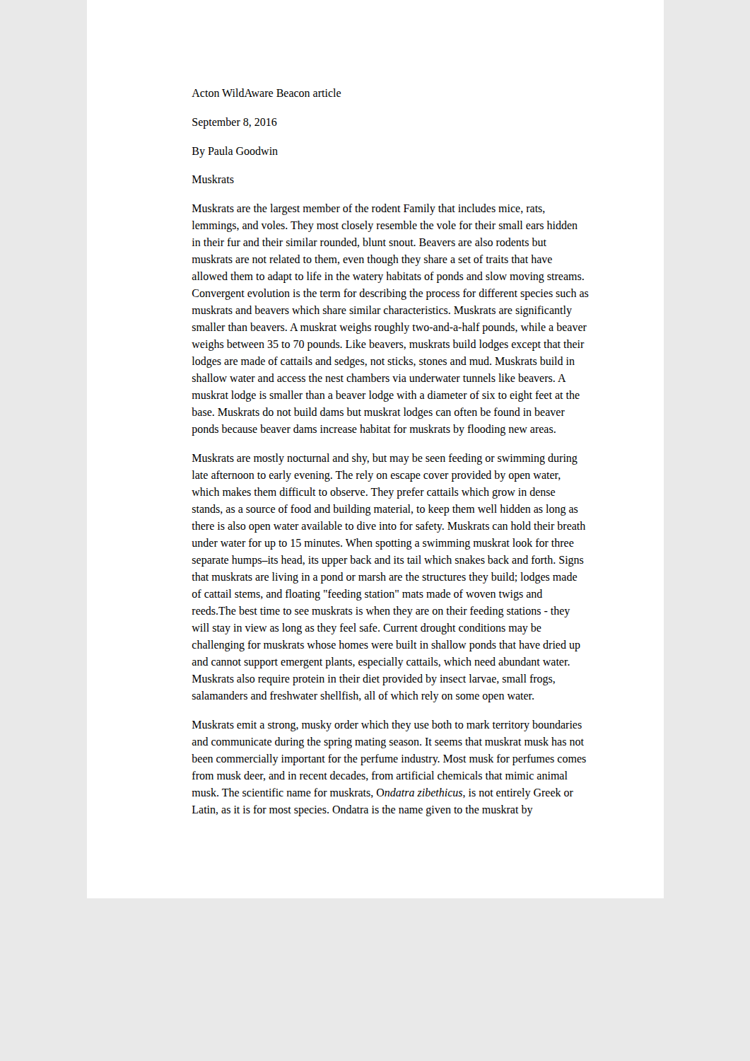Acton WildAware Beacon article
September 8, 2016
By Paula Goodwin
Muskrats
Muskrats are the largest member of the rodent Family that includes mice, rats, lemmings, and voles. They most closely resemble the vole for their small ears hidden in their fur and their similar rounded, blunt snout. Beavers are also rodents but muskrats are not related to them, even though they share a set of traits that have allowed them to adapt to life in the watery habitats of ponds and slow moving streams. Convergent evolution is the term for describing the process for different species such as muskrats and beavers which share similar characteristics. Muskrats are significantly smaller than beavers. A muskrat weighs roughly two-and-a-half pounds, while a beaver weighs between 35 to 70 pounds. Like beavers, muskrats build lodges except that their lodges are made of cattails and sedges, not sticks, stones and mud. Muskrats build in shallow water and access the nest chambers via underwater tunnels like beavers. A muskrat lodge is smaller than a beaver lodge with a diameter of six to eight feet at the base. Muskrats do not build dams but muskrat lodges can often be found in beaver ponds because beaver dams increase habitat for muskrats by flooding new areas.
Muskrats are mostly nocturnal and shy, but may be seen feeding or swimming during late afternoon to early evening. The rely on escape cover provided by open water, which makes them difficult to observe. They prefer cattails which grow in dense stands, as a source of food and building material, to keep them well hidden as long as there is also open water available to dive into for safety. Muskrats can hold their breath under water for up to 15 minutes. When spotting a swimming muskrat look for three separate humps–its head, its upper back and its tail which snakes back and forth. Signs that muskrats are living in a pond or marsh are the structures they build; lodges made of cattail stems, and floating "feeding station" mats made of woven twigs and reeds.The best time to see muskrats is when they are on their feeding stations - they will stay in view as long as they feel safe. Current drought conditions may be challenging for muskrats whose homes were built in shallow ponds that have dried up and cannot support emergent plants, especially cattails, which need abundant water. Muskrats also require protein in their diet provided by insect larvae, small frogs, salamanders and freshwater shellfish, all of which rely on some open water.
Muskrats emit a strong, musky order which they use both to mark territory boundaries and communicate during the spring mating season. It seems that muskrat musk has not been commercially important for the perfume industry. Most musk for perfumes comes from musk deer, and in recent decades, from artificial chemicals that mimic animal musk. The scientific name for muskrats, Ondatra zibethicus, is not entirely Greek or Latin, as it is for most species. Ondatra is the name given to the muskrat by